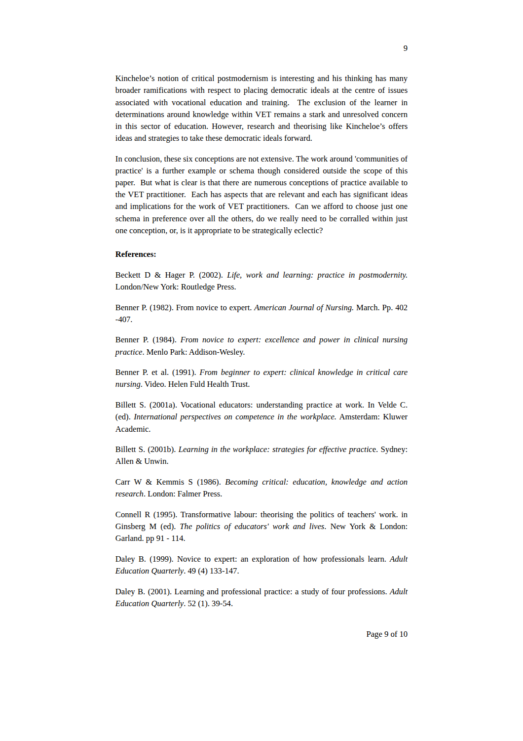9
Kincheloe’s notion of critical postmodernism is interesting and his thinking has many broader ramifications with respect to placing democratic ideals at the centre of issues associated with vocational education and training. The exclusion of the learner in determinations around knowledge within VET remains a stark and unresolved concern in this sector of education. However, research and theorising like Kincheloe’s offers ideas and strategies to take these democratic ideals forward.
In conclusion, these six conceptions are not extensive. The work around 'communities of practice' is a further example or schema though considered outside the scope of this paper. But what is clear is that there are numerous conceptions of practice available to the VET practitioner. Each has aspects that are relevant and each has significant ideas and implications for the work of VET practitioners. Can we afford to choose just one schema in preference over all the others, do we really need to be corralled within just one conception, or, is it appropriate to be strategically eclectic?
References:
Beckett D & Hager P. (2002). Life, work and learning: practice in postmodernity. London/New York: Routledge Press.
Benner P. (1982). From novice to expert. American Journal of Nursing. March. Pp. 402 -407.
Benner P. (1984). From novice to expert: excellence and power in clinical nursing practice. Menlo Park: Addison-Wesley.
Benner P. et al. (1991). From beginner to expert: clinical knowledge in critical care nursing. Video. Helen Fuld Health Trust.
Billett S. (2001a). Vocational educators: understanding practice at work. In Velde C. (ed). International perspectives on competence in the workplace. Amsterdam: Kluwer Academic.
Billett S. (2001b). Learning in the workplace: strategies for effective practice. Sydney: Allen & Unwin.
Carr W & Kemmis S (1986). Becoming critical: education, knowledge and action research. London: Falmer Press.
Connell R (1995). Transformative labour: theorising the politics of teachers' work. in Ginsberg M (ed). The politics of educators' work and lives. New York & London: Garland. pp 91 - 114.
Daley B. (1999). Novice to expert: an exploration of how professionals learn. Adult Education Quarterly. 49 (4) 133-147.
Daley B. (2001). Learning and professional practice: a study of four professions. Adult Education Quarterly. 52 (1). 39-54.
Page 9 of 10